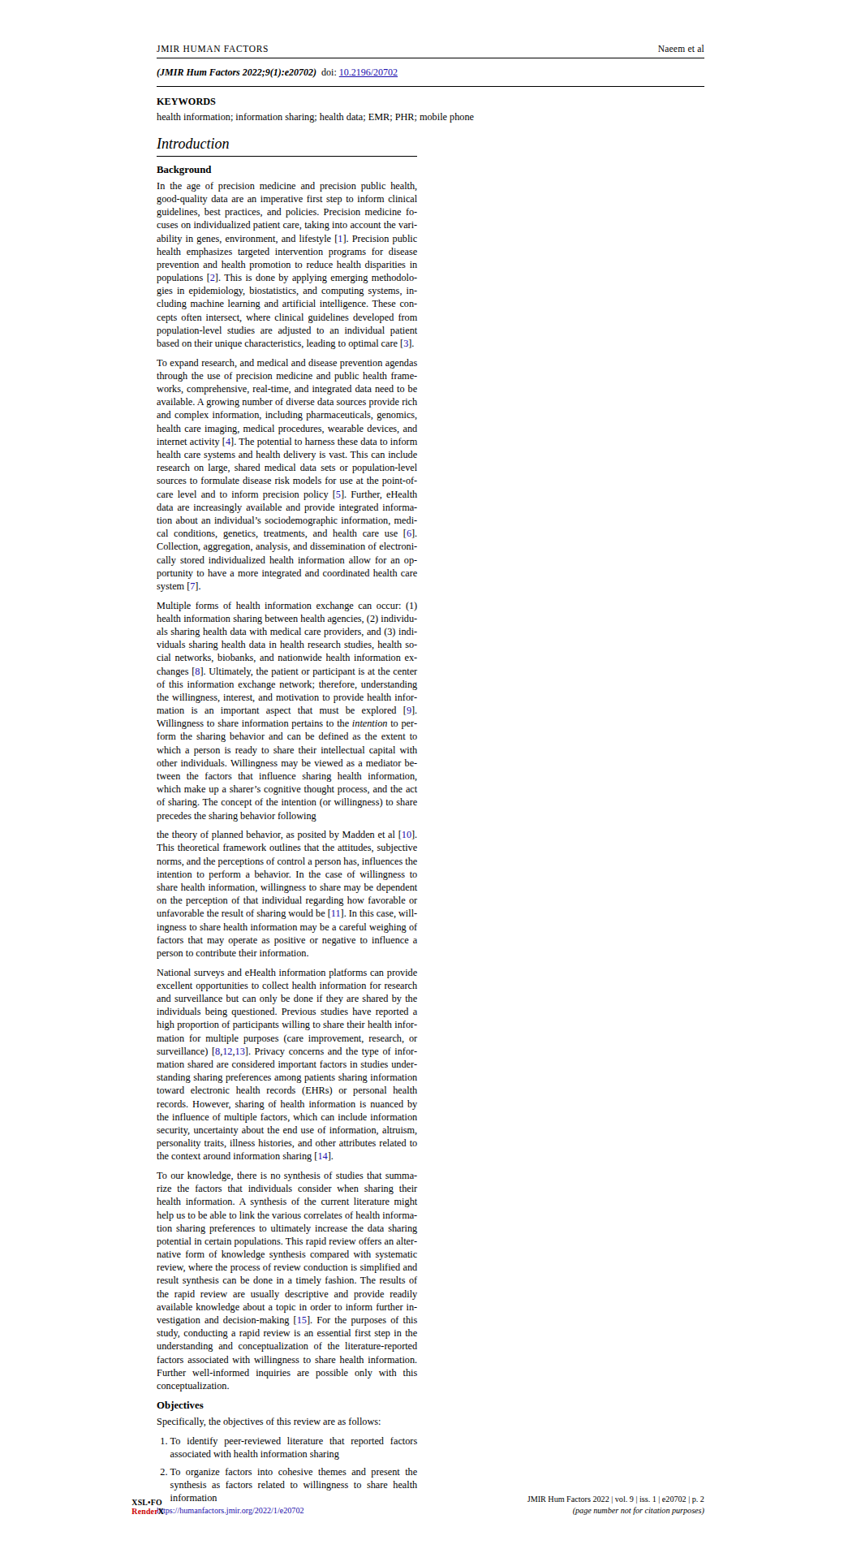JMIR HUMAN FACTORS Naeem et al
(JMIR Hum Factors 2022;9(1):e20702) doi: 10.2196/20702
KEYWORDS
health information; information sharing; health data; EMR; PHR; mobile phone
Introduction
Background
In the age of precision medicine and precision public health, good-quality data are an imperative first step to inform clinical guidelines, best practices, and policies. Precision medicine focuses on individualized patient care, taking into account the variability in genes, environment, and lifestyle [1]. Precision public health emphasizes targeted intervention programs for disease prevention and health promotion to reduce health disparities in populations [2]. This is done by applying emerging methodologies in epidemiology, biostatistics, and computing systems, including machine learning and artificial intelligence. These concepts often intersect, where clinical guidelines developed from population-level studies are adjusted to an individual patient based on their unique characteristics, leading to optimal care [3].
To expand research, and medical and disease prevention agendas through the use of precision medicine and public health frameworks, comprehensive, real-time, and integrated data need to be available. A growing number of diverse data sources provide rich and complex information, including pharmaceuticals, genomics, health care imaging, medical procedures, wearable devices, and internet activity [4]. The potential to harness these data to inform health care systems and health delivery is vast. This can include research on large, shared medical data sets or population-level sources to formulate disease risk models for use at the point-of-care level and to inform precision policy [5]. Further, eHealth data are increasingly available and provide integrated information about an individual’s sociodemographic information, medical conditions, genetics, treatments, and health care use [6]. Collection, aggregation, analysis, and dissemination of electronically stored individualized health information allow for an opportunity to have a more integrated and coordinated health care system [7].
Multiple forms of health information exchange can occur: (1) health information sharing between health agencies, (2) individuals sharing health data with medical care providers, and (3) individuals sharing health data in health research studies, health social networks, biobanks, and nationwide health information exchanges [8]. Ultimately, the patient or participant is at the center of this information exchange network; therefore, understanding the willingness, interest, and motivation to provide health information is an important aspect that must be explored [9]. Willingness to share information pertains to the intention to perform the sharing behavior and can be defined as the extent to which a person is ready to share their intellectual capital with other individuals. Willingness may be viewed as a mediator between the factors that influence sharing health information, which make up a sharer’s cognitive thought process, and the act of sharing. The concept of the intention (or willingness) to share precedes the sharing behavior following
the theory of planned behavior, as posited by Madden et al [10]. This theoretical framework outlines that the attitudes, subjective norms, and the perceptions of control a person has, influences the intention to perform a behavior. In the case of willingness to share health information, willingness to share may be dependent on the perception of that individual regarding how favorable or unfavorable the result of sharing would be [11]. In this case, willingness to share health information may be a careful weighing of factors that may operate as positive or negative to influence a person to contribute their information.
National surveys and eHealth information platforms can provide excellent opportunities to collect health information for research and surveillance but can only be done if they are shared by the individuals being questioned. Previous studies have reported a high proportion of participants willing to share their health information for multiple purposes (care improvement, research, or surveillance) [8,12,13]. Privacy concerns and the type of information shared are considered important factors in studies understanding sharing preferences among patients sharing information toward electronic health records (EHRs) or personal health records. However, sharing of health information is nuanced by the influence of multiple factors, which can include information security, uncertainty about the end use of information, altruism, personality traits, illness histories, and other attributes related to the context around information sharing [14].
To our knowledge, there is no synthesis of studies that summarize the factors that individuals consider when sharing their health information. A synthesis of the current literature might help us to be able to link the various correlates of health information sharing preferences to ultimately increase the data sharing potential in certain populations. This rapid review offers an alternative form of knowledge synthesis compared with systematic review, where the process of review conduction is simplified and result synthesis can be done in a timely fashion. The results of the rapid review are usually descriptive and provide readily available knowledge about a topic in order to inform further investigation and decision-making [15]. For the purposes of this study, conducting a rapid review is an essential first step in the understanding and conceptualization of the literature-reported factors associated with willingness to share health information. Further well-informed inquiries are possible only with this conceptualization.
Objectives
Specifically, the objectives of this review are as follows:
To identify peer-reviewed literature that reported factors associated with health information sharing
To organize factors into cohesive themes and present the synthesis as factors related to willingness to share health information
https://humanfactors.jmir.org/2022/1/e20702 JMIR Hum Factors 2022 | vol. 9 | iss. 1 | e20702 | p. 2
(page number not for citation purposes)
XSL•FO
RenderX